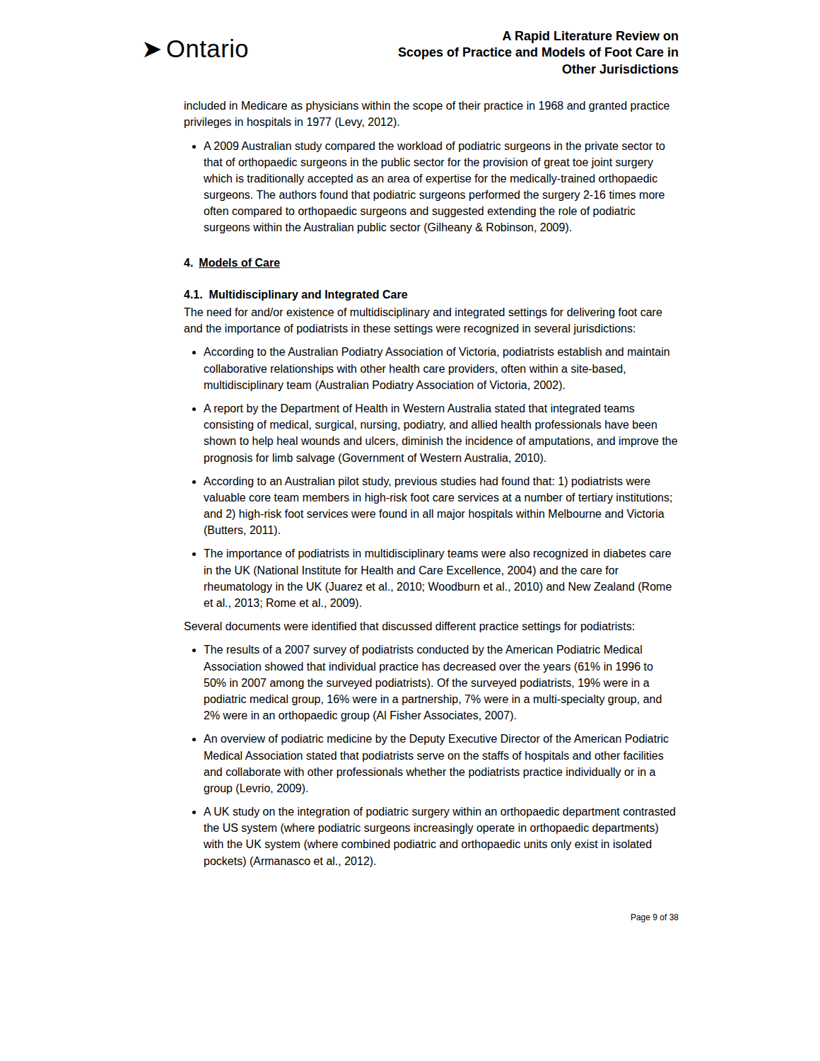➤Ontario
A Rapid Literature Review on
Scopes of Practice and Models of Foot Care in
Other Jurisdictions
included in Medicare as physicians within the scope of their practice in 1968 and granted practice privileges in hospitals in 1977 (Levy, 2012).
A 2009 Australian study compared the workload of podiatric surgeons in the private sector to that of orthopaedic surgeons in the public sector for the provision of great toe joint surgery which is traditionally accepted as an area of expertise for the medically-trained orthopaedic surgeons. The authors found that podiatric surgeons performed the surgery 2-16 times more often compared to orthopaedic surgeons and suggested extending the role of podiatric surgeons within the Australian public sector (Gilheany & Robinson, 2009).
4. Models of Care
4.1. Multidisciplinary and Integrated Care
The need for and/or existence of multidisciplinary and integrated settings for delivering foot care and the importance of podiatrists in these settings were recognized in several jurisdictions:
According to the Australian Podiatry Association of Victoria, podiatrists establish and maintain collaborative relationships with other health care providers, often within a site-based, multidisciplinary team (Australian Podiatry Association of Victoria, 2002).
A report by the Department of Health in Western Australia stated that integrated teams consisting of medical, surgical, nursing, podiatry, and allied health professionals have been shown to help heal wounds and ulcers, diminish the incidence of amputations, and improve the prognosis for limb salvage (Government of Western Australia, 2010).
According to an Australian pilot study, previous studies had found that: 1) podiatrists were valuable core team members in high-risk foot care services at a number of tertiary institutions; and 2) high-risk foot services were found in all major hospitals within Melbourne and Victoria (Butters, 2011).
The importance of podiatrists in multidisciplinary teams were also recognized in diabetes care in the UK (National Institute for Health and Care Excellence, 2004) and the care for rheumatology in the UK (Juarez et al., 2010; Woodburn et al., 2010) and New Zealand (Rome et al., 2013; Rome et al., 2009).
Several documents were identified that discussed different practice settings for podiatrists:
The results of a 2007 survey of podiatrists conducted by the American Podiatric Medical Association showed that individual practice has decreased over the years (61% in 1996 to 50% in 2007 among the surveyed podiatrists). Of the surveyed podiatrists, 19% were in a podiatric medical group, 16% were in a partnership, 7% were in a multi-specialty group, and 2% were in an orthopaedic group (Al Fisher Associates, 2007).
An overview of podiatric medicine by the Deputy Executive Director of the American Podiatric Medical Association stated that podiatrists serve on the staffs of hospitals and other facilities and collaborate with other professionals whether the podiatrists practice individually or in a group (Levrio, 2009).
A UK study on the integration of podiatric surgery within an orthopaedic department contrasted the US system (where podiatric surgeons increasingly operate in orthopaedic departments) with the UK system (where combined podiatric and orthopaedic units only exist in isolated pockets) (Armanasco et al., 2012).
Page 9 of 38